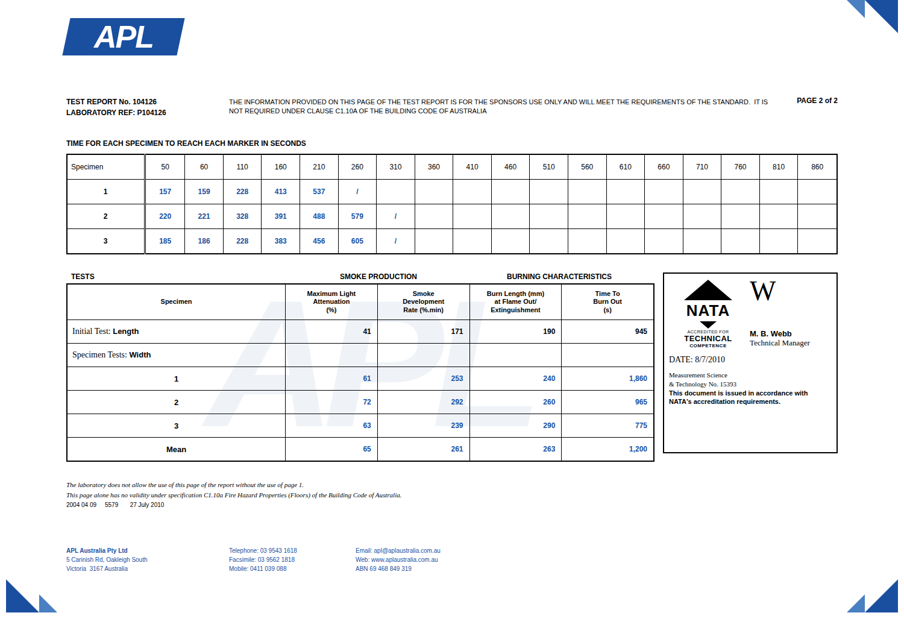APL
APL
TEST REPORT No. 104126
LABORATORY REF: P104126
THE INFORMATION PROVIDED ON THIS PAGE OF THE TEST REPORT IS FOR THE SPONSORS USE ONLY AND WILL MEET THE REQUIREMENTS OF THE STANDARD. IT IS NOT REQUIRED UNDER CLAUSE C1.10A OF THE BUILDING CODE OF AUSTRALIA
PAGE 2 of 2
TIME FOR EACH SPECIMEN TO REACH EACH MARKER IN SECONDS
| Specimen | 50 | 60 | 110 | 160 | 210 | 260 | 310 | 360 | 410 | 460 | 510 | 560 | 610 | 660 | 710 | 760 | 810 | 860 |
| --- | --- | --- | --- | --- | --- | --- | --- | --- | --- | --- | --- | --- | --- | --- | --- | --- | --- | --- |
| 1 | 157 | 159 | 228 | 413 | 537 | / | | | | | | | | | | | | |
| 2 | 220 | 221 | 328 | 391 | 488 | 579 | / | | | | | | | | | | | |
| 3 | 185 | 186 | 228 | 383 | 456 | 605 | / | | | | | | | | | | | |
TESTS
SMOKE PRODUCTION
BURNING CHARACTERISTICS
| Specimen | Maximum Light Attenuation (%) | Smoke Development Rate (%.min) | Burn Length (mm) at Flame Out/ Extinguishment | Time To Burn Out (s) |
| --- | --- | --- | --- | --- |
| Initial Test: Length | 41 | 171 | 190 | 945 |
| Specimen Tests: Width | | | | |
| 1 | 61 | 253 | 240 | 1,860 |
| 2 | 72 | 292 | 260 | 965 |
| 3 | 63 | 239 | 290 | 775 |
| Mean | 65 | 261 | 263 | 1,200 |
NATA
ACCREDITED FOR
TECHNICAL
COMPETENCE
W
M. B. Webb
Technical Manager
DATE: 8/7/2010
Measurement Science
& Technology No. 15393
This document is issued in accordance with NATA's accreditation requirements.
The laboratory does not allow the use of this page of the report without the use of page 1.
This page alone has no validity under specification C1.10a Fire Hazard Properties (Floors) of the Building Code of Australia.
2004 04 09 5579 27 July 2010
APL Australia Pty Ltd
5 Carinish Rd, Oakleigh South
Victoria 3167 Australia
Telephone: 03 9543 1618
Facsimile: 03 9562 1818
Mobile: 0411 039 088
Email: apl@aplaustralia.com.au
Web: www.aplaustralia.com.au
ABN 69 468 849 319